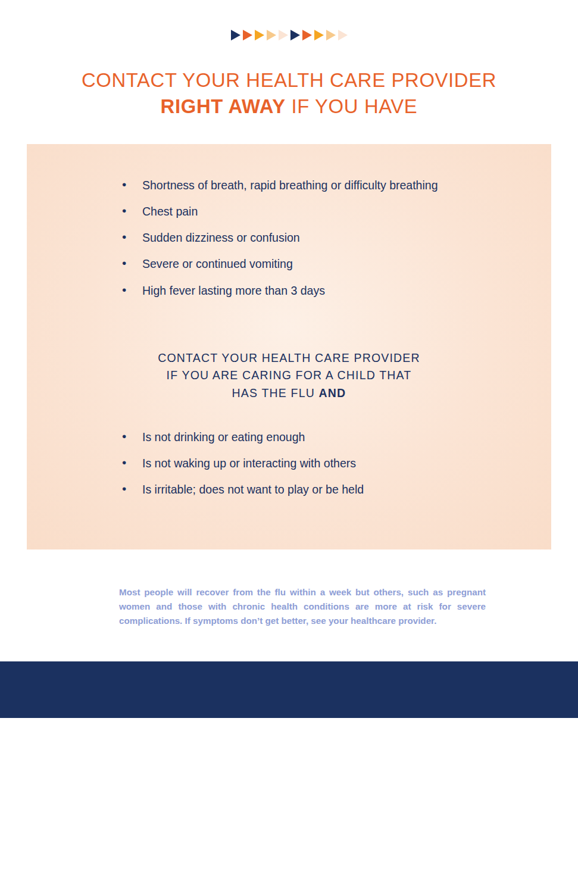CONTACT YOUR HEALTH CARE PROVIDER
RIGHT AWAY IF YOU HAVE
Shortness of breath, rapid breathing or difficulty breathing
Chest pain
Sudden dizziness or confusion
Severe or continued vomiting
High fever lasting more than 3 days
CONTACT YOUR HEALTH CARE PROVIDER
IF YOU ARE CARING FOR A CHILD THAT
HAS THE FLU AND
Is not drinking or eating enough
Is not waking up or interacting with others
Is irritable; does not want to play or be held
Most people will recover from the flu within a week but others, such as pregnant women and those with chronic health conditions are more at risk for severe complications. If symptoms don’t get better, see your healthcare provider.